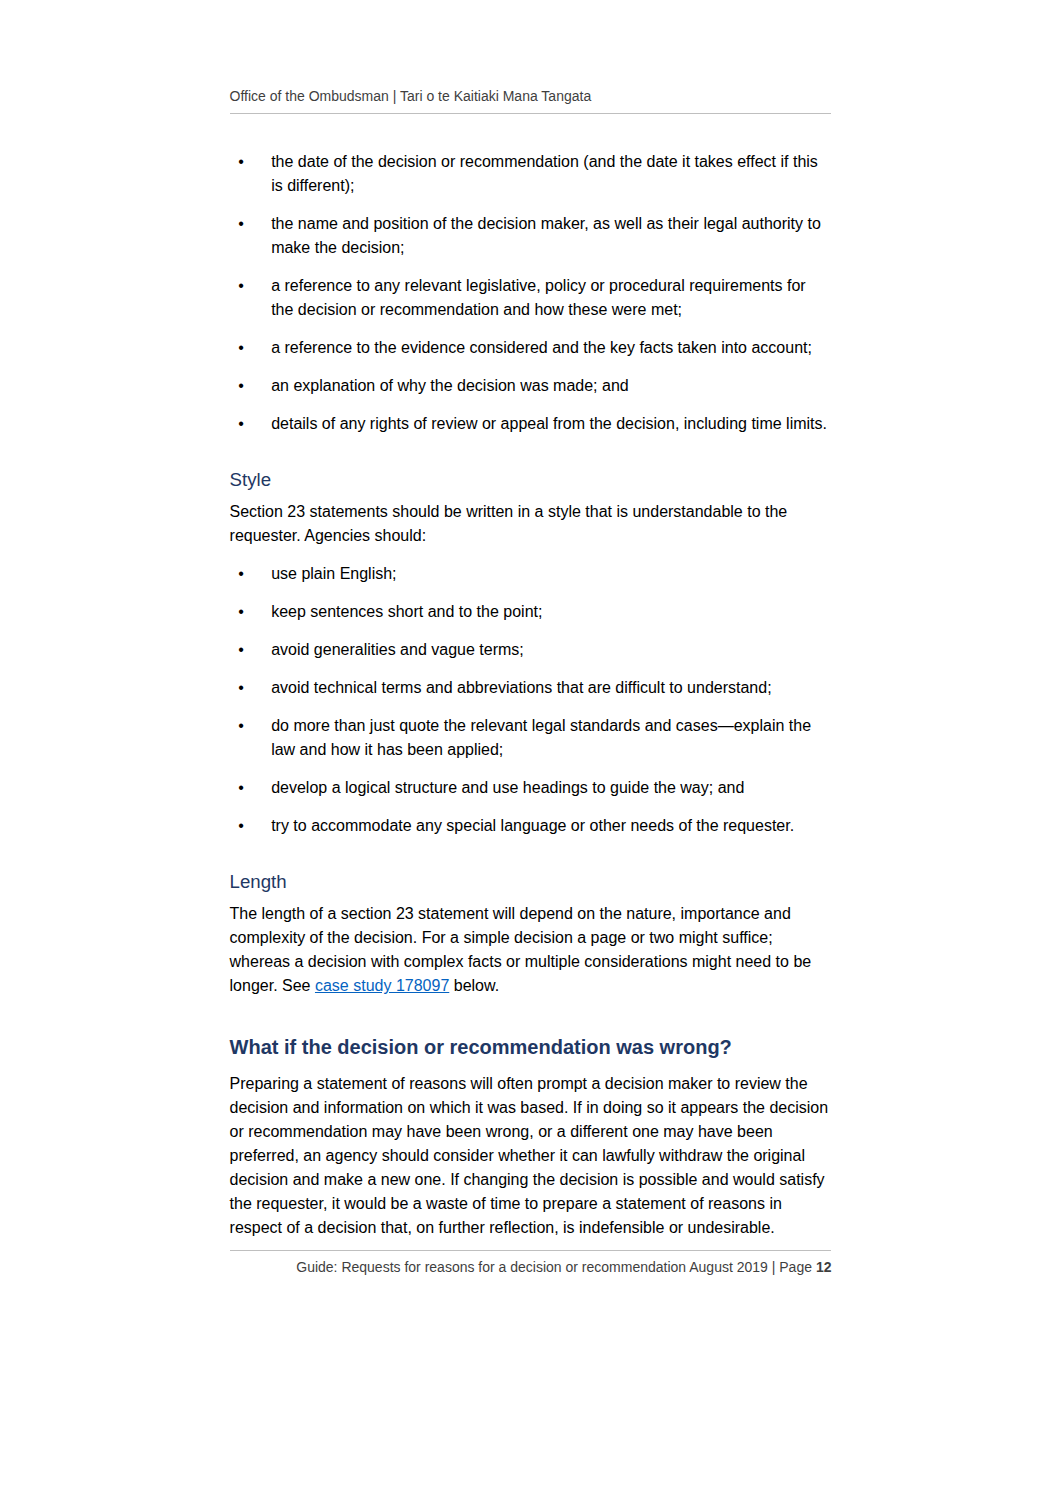Office of the Ombudsman | Tari o te Kaitiaki Mana Tangata
the date of the decision or recommendation (and the date it takes effect if this is different);
the name and position of the decision maker, as well as their legal authority to make the decision;
a reference to any relevant legislative, policy or procedural requirements for the decision or recommendation and how these were met;
a reference to the evidence considered and the key facts taken into account;
an explanation of why the decision was made; and
details of any rights of review or appeal from the decision, including time limits.
Style
Section 23 statements should be written in a style that is understandable to the requester. Agencies should:
use plain English;
keep sentences short and to the point;
avoid generalities and vague terms;
avoid technical terms and abbreviations that are difficult to understand;
do more than just quote the relevant legal standards and cases—explain the law and how it has been applied;
develop a logical structure and use headings to guide the way; and
try to accommodate any special language or other needs of the requester.
Length
The length of a section 23 statement will depend on the nature, importance and complexity of the decision. For a simple decision a page or two might suffice; whereas a decision with complex facts or multiple considerations might need to be longer. See case study 178097 below.
What if the decision or recommendation was wrong?
Preparing a statement of reasons will often prompt a decision maker to review the decision and information on which it was based. If in doing so it appears the decision or recommendation may have been wrong, or a different one may have been preferred, an agency should consider whether it can lawfully withdraw the original decision and make a new one. If changing the decision is possible and would satisfy the requester, it would be a waste of time to prepare a statement of reasons in respect of a decision that, on further reflection, is indefensible or undesirable.
Guide: Requests for reasons for a decision or recommendation August 2019 | Page 12